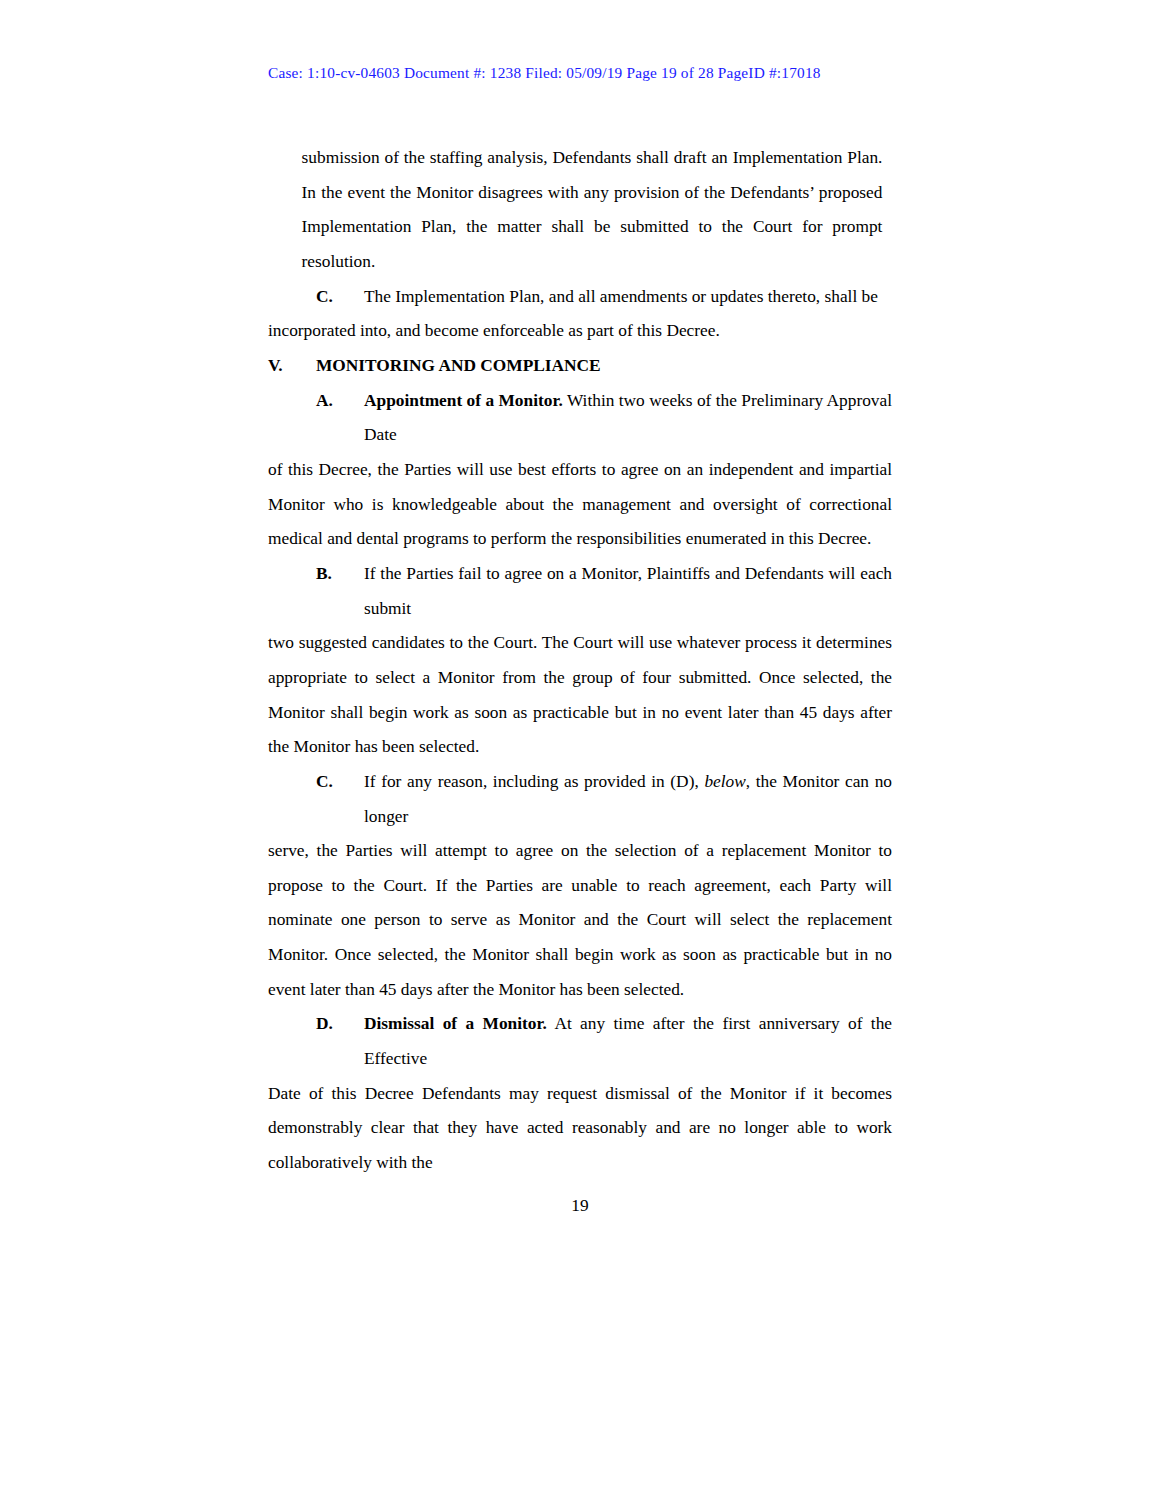Case: 1:10-cv-04603 Document #: 1238 Filed: 05/09/19 Page 19 of 28 PageID #:17018
submission of the staffing analysis, Defendants shall draft an Implementation Plan. In the event the Monitor disagrees with any provision of the Defendants’ proposed Implementation Plan, the matter shall be submitted to the Court for prompt resolution.
C. The Implementation Plan, and all amendments or updates thereto, shall be
incorporated into, and become enforceable as part of this Decree.
V. MONITORING AND COMPLIANCE
A. Appointment of a Monitor. Within two weeks of the Preliminary Approval Date
of this Decree, the Parties will use best efforts to agree on an independent and impartial Monitor who is knowledgeable about the management and oversight of correctional medical and dental programs to perform the responsibilities enumerated in this Decree.
B. If the Parties fail to agree on a Monitor, Plaintiffs and Defendants will each submit
two suggested candidates to the Court. The Court will use whatever process it determines appropriate to select a Monitor from the group of four submitted. Once selected, the Monitor shall begin work as soon as practicable but in no event later than 45 days after the Monitor has been selected.
C. If for any reason, including as provided in (D), below, the Monitor can no longer
serve, the Parties will attempt to agree on the selection of a replacement Monitor to propose to the Court. If the Parties are unable to reach agreement, each Party will nominate one person to serve as Monitor and the Court will select the replacement Monitor. Once selected, the Monitor shall begin work as soon as practicable but in no event later than 45 days after the Monitor has been selected.
D. Dismissal of a Monitor. At any time after the first anniversary of the Effective
Date of this Decree Defendants may request dismissal of the Monitor if it becomes demonstrably clear that they have acted reasonably and are no longer able to work collaboratively with the
19